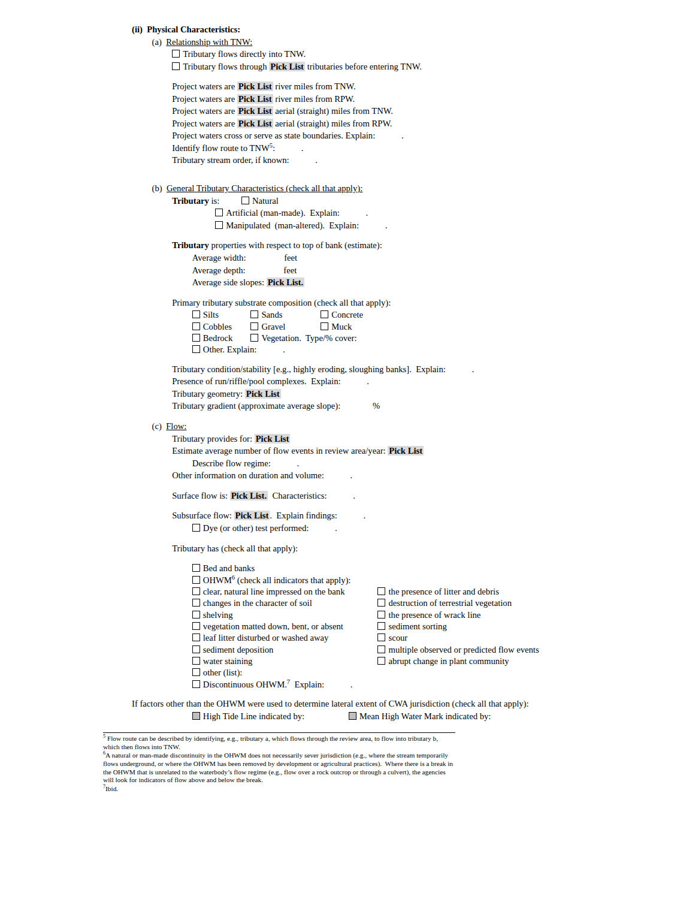(ii) Physical Characteristics:
(a) Relationship with TNW:
Tributary flows directly into TNW.
Tributary flows through Pick List tributaries before entering TNW.
Project waters are Pick List river miles from TNW.
Project waters are Pick List river miles from RPW.
Project waters are Pick List aerial (straight) miles from TNW.
Project waters are Pick List aerial (straight) miles from RPW.
Project waters cross or serve as state boundaries. Explain: .
Identify flow route to TNW5: .
Tributary stream order, if known: .
(b) General Tributary Characteristics (check all that apply):
Tributary is: Natural
Artificial (man-made). Explain: .
Manipulated (man-altered). Explain: .
Tributary properties with respect to top of bank (estimate):
Average width: feet
Average depth: feet
Average side slopes: Pick List.
Primary tributary substrate composition (check all that apply):
| Silts | Sands | Concrete |
| Cobbles | Gravel | Muck |
| Bedrock | Vegetation. Type/% cover: |
| Other. Explain: . |
Tributary condition/stability [e.g., highly eroding, sloughing banks]. Explain: .
Presence of run/riffle/pool complexes. Explain: .
Tributary geometry: Pick List
Tributary gradient (approximate average slope): %
(c) Flow:
Tributary provides for: Pick List
Estimate average number of flow events in review area/year: Pick List
Describe flow regime: .
Other information on duration and volume: .
Surface flow is: Pick List. Characteristics: .
Subsurface flow: Pick List. Explain findings: .
Dye (or other) test performed: .
Tributary has (check all that apply):
| Bed and banks |
| OHWM 6 (check all indicators that apply): |
| clear, natural line impressed on the bank | the presence of litter and debris |
| changes in the character of soil | destruction of terrestrial vegetation |
| shelving | the presence of wrack line |
| vegetation matted down, bent, or absent | sediment sorting |
| leaf litter disturbed or washed away | scour |
| sediment deposition | multiple observed or predicted flow events |
| water staining | abrupt change in plant community |
| other (list): |
| Discontinuous OHWM. 7 Explain: . |
If factors other than the OHWM were used to determine lateral extent of CWA jurisdiction (check all that apply):
High Tide Line indicated by: Mean High Water Mark indicated by:
5 Flow route can be described by identifying, e.g., tributary a, which flows through the review area, to flow into tributary b, which then flows into TNW.
6A natural or man-made discontinuity in the OHWM does not necessarily sever jurisdiction (e.g., where the stream temporarily flows underground, or where the OHWM has been removed by development or agricultural practices). Where there is a break in the OHWM that is unrelated to the waterbody’s flow regime (e.g., flow over a rock outcrop or through a culvert), the agencies will look for indicators of flow above and below the break.
7Ibid.